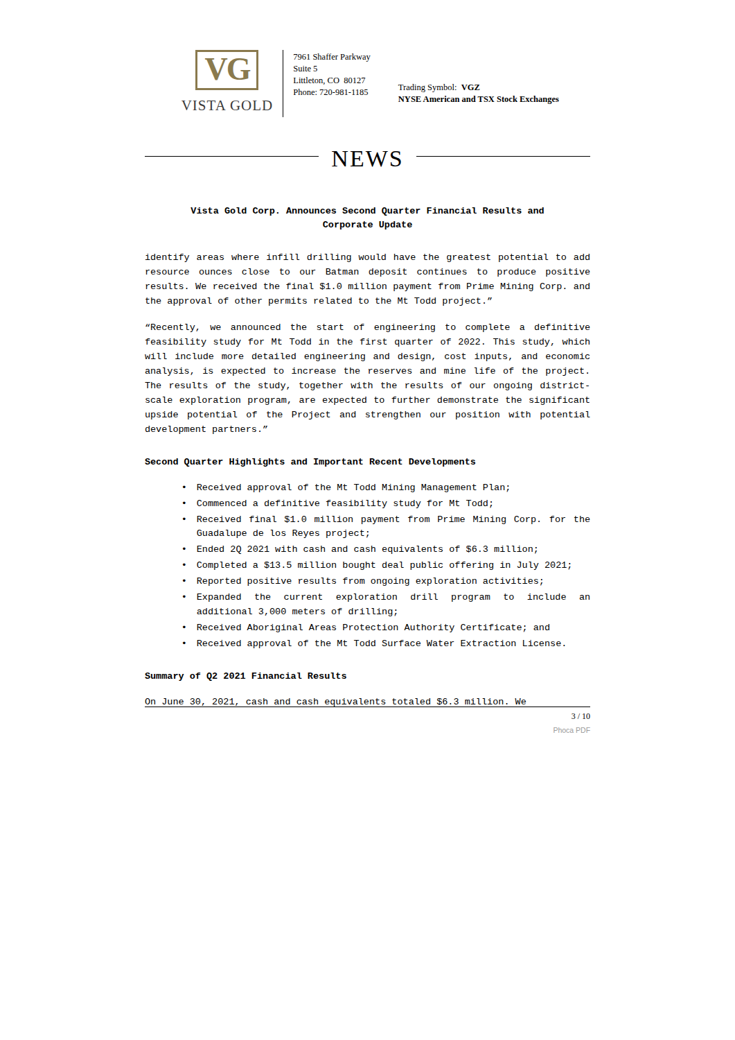VG
VISTA GOLD
7961 Shaffer Parkway
Suite 5
Littleton, CO 80127
Phone: 720-981-1185
Trading Symbol: VGZ
NYSE American and TSX Stock Exchanges
NEWS
Vista Gold Corp. Announces Second Quarter Financial Results and
Corporate Update
identify areas where infill drilling would have the greatest potential to add resource ounces close to our Batman deposit continues to produce positive results. We received the final $1.0 million payment from Prime Mining Corp. and the approval of other permits related to the Mt Todd project.”
“Recently, we announced the start of engineering to complete a definitive feasibility study for Mt Todd in the first quarter of 2022. This study, which will include more detailed engineering and design, cost inputs, and economic analysis, is expected to increase the reserves and mine life of the project. The results of the study, together with the results of our ongoing district-scale exploration program, are expected to further demonstrate the significant upside potential of the Project and strengthen our position with potential development partners.”
Second Quarter Highlights and Important Recent Developments
Received approval of the Mt Todd Mining Management Plan;
Commenced a definitive feasibility study for Mt Todd;
Received final $1.0 million payment from Prime Mining Corp. for the Guadalupe de los Reyes project;
Ended 2Q 2021 with cash and cash equivalents of $6.3 million;
Completed a $13.5 million bought deal public offering in July 2021;
Reported positive results from ongoing exploration activities;
Expanded the current exploration drill program to include an additional 3,000 meters of drilling;
Received Aboriginal Areas Protection Authority Certificate; and
Received approval of the Mt Todd Surface Water Extraction License.
Summary of Q2 2021 Financial Results
On June 30, 2021, cash and cash equivalents totaled $6.3 million. We
3 / 10
Phoca PDF